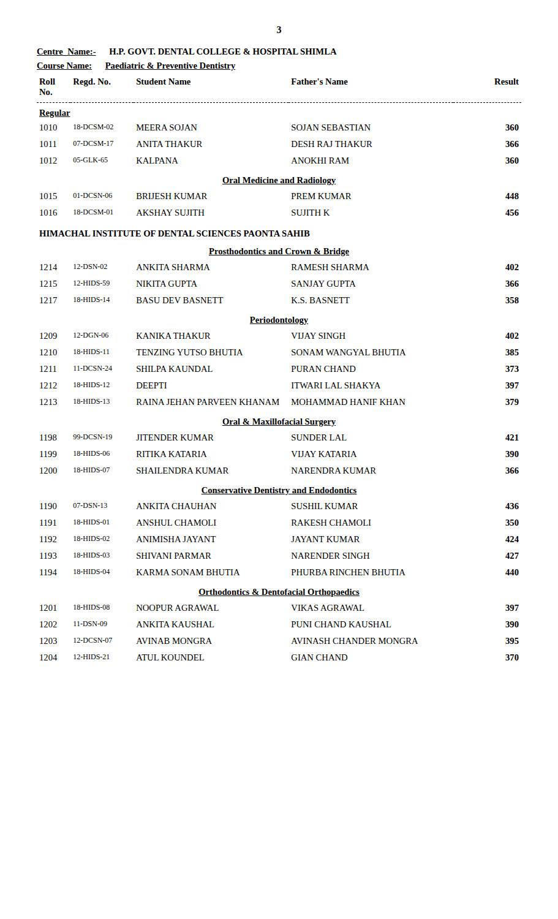3
Centre_Name:- H.P. GOVT. DENTAL COLLEGE & HOSPITAL SHIMLA
Course Name: Paediatric & Preventive Dentistry
| Roll No. | Regd. No. | Student Name | Father's Name | Result |
| --- | --- | --- | --- | --- |
| Regular |
| 1010 | 18-DCSM-02 | MEERA SOJAN | SOJAN SEBASTIAN | 360 |
| 1011 | 07-DCSM-17 | ANITA THAKUR | DESH RAJ THAKUR | 366 |
| 1012 | 05-GLK-65 | KALPANA | ANOKHI RAM | 360 |
| Oral Medicine and Radiology |
| 1015 | 01-DCSN-06 | BRIJESH KUMAR | PREM KUMAR | 448 |
| 1016 | 18-DCSM-01 | AKSHAY SUJITH | SUJITH K | 456 |
| HIMACHAL INSTITUTE OF DENTAL SCIENCES PAONTA SAHIB |
| Prosthodontics and Crown & Bridge |
| 1214 | 12-DSN-02 | ANKITA SHARMA | RAMESH SHARMA | 402 |
| 1215 | 12-HIDS-59 | NIKITA GUPTA | SANJAY GUPTA | 366 |
| 1217 | 18-HIDS-14 | BASU DEV BASNETT | K.S. BASNETT | 358 |
| Periodontology |
| 1209 | 12-DGN-06 | KANIKA THAKUR | VIJAY SINGH | 402 |
| 1210 | 18-HIDS-11 | TENZING YUTSO BHUTIA | SONAM WANGYAL BHUTIA | 385 |
| 1211 | 11-DCSN-24 | SHILPA KAUNDAL | PURAN CHAND | 373 |
| 1212 | 18-HIDS-12 | DEEPTI | ITWARI LAL SHAKYA | 397 |
| 1213 | 18-HIDS-13 | RAINA JEHAN PARVEEN KHANAM | MOHAMMAD HANIF KHAN | 379 |
| Oral & Maxillofacial Surgery |
| 1198 | 99-DCSN-19 | JITENDER KUMAR | SUNDER LAL | 421 |
| 1199 | 18-HIDS-06 | RITIKA KATARIA | VIJAY KATARIA | 390 |
| 1200 | 18-HIDS-07 | SHAILENDRA KUMAR | NARENDRA KUMAR | 366 |
| Conservative Dentistry and Endodontics |
| 1190 | 07-DSN-13 | ANKITA CHAUHAN | SUSHIL KUMAR | 436 |
| 1191 | 18-HIDS-01 | ANSHUL CHAMOLI | RAKESH CHAMOLI | 350 |
| 1192 | 18-HIDS-02 | ANIMISHA JAYANT | JAYANT KUMAR | 424 |
| 1193 | 18-HIDS-03 | SHIVANI PARMAR | NARENDER SINGH | 427 |
| 1194 | 18-HIDS-04 | KARMA SONAM BHUTIA | PHURBA RINCHEN BHUTIA | 440 |
| Orthodontics & Dentofacial Orthopaedics |
| 1201 | 18-HIDS-08 | NOOPUR AGRAWAL | VIKAS AGRAWAL | 397 |
| 1202 | 11-DSN-09 | ANKITA KAUSHAL | PUNI CHAND KAUSHAL | 390 |
| 1203 | 12-DCSN-07 | AVINAB MONGRA | AVINASH CHANDER MONGRA | 395 |
| 1204 | 12-HIDS-21 | ATUL KOUNDEL | GIAN CHAND | 370 |